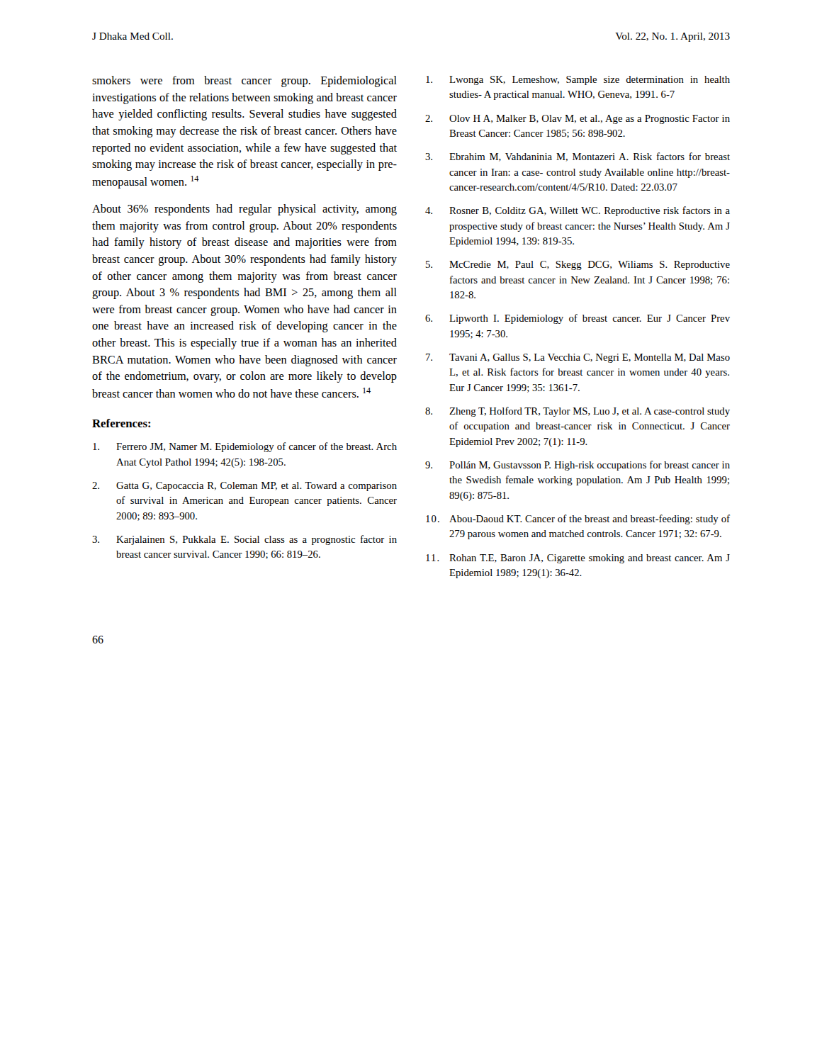J Dhaka Med Coll. Vol. 22, No. 1. April, 2013
smokers were from breast cancer group. Epidemiological investigations of the relations between smoking and breast cancer have yielded conflicting results. Several studies have suggested that smoking may decrease the risk of breast cancer. Others have reported no evident association, while a few have suggested that smoking may increase the risk of breast cancer, especially in pre-menopausal women. 14
About 36% respondents had regular physical activity, among them majority was from control group. About 20% respondents had family history of breast disease and majorities were from breast cancer group. About 30% respondents had family history of other cancer among them majority was from breast cancer group. About 3 % respondents had BMI > 25, among them all were from breast cancer group. Women who have had cancer in one breast have an increased risk of developing cancer in the other breast. This is especially true if a woman has an inherited BRCA mutation. Women who have been diagnosed with cancer of the endometrium, ovary, or colon are more likely to develop breast cancer than women who do not have these cancers. 14
References:
Ferrero JM, Namer M. Epidemiology of cancer of the breast. Arch Anat Cytol Pathol 1994; 42(5): 198-205.
Gatta G, Capocaccia R, Coleman MP, et al. Toward a comparison of survival in American and European cancer patients. Cancer 2000; 89: 893–900.
Karjalainen S, Pukkala E. Social class as a prognostic factor in breast cancer survival. Cancer 1990; 66: 819–26.
Lwonga SK, Lemeshow, Sample size determination in health studies- A practical manual. WHO, Geneva, 1991. 6-7
Olov H A, Malker B, Olav M, et al., Age as a Prognostic Factor in Breast Cancer: Cancer 1985; 56: 898-902.
Ebrahim M, Vahdaninia M, Montazeri A. Risk factors for breast cancer in Iran: a case- control study Available online http://breast-cancer-research.com/content/4/5/R10. Dated: 22.03.07
Rosner B, Colditz GA, Willett WC. Reproductive risk factors in a prospective study of breast cancer: the Nurses’ Health Study. Am J Epidemiol 1994, 139: 819-35.
McCredie M, Paul C, Skegg DCG, Wiliams S. Reproductive factors and breast cancer in New Zealand. Int J Cancer 1998; 76: 182-8.
Lipworth I. Epidemiology of breast cancer. Eur J Cancer Prev 1995; 4: 7-30.
Tavani A, Gallus S, La Vecchia C, Negri E, Montella M, Dal Maso L, et al. Risk factors for breast cancer in women under 40 years. Eur J Cancer 1999; 35: 1361-7.
Zheng T, Holford TR, Taylor MS, Luo J, et al. A case-control study of occupation and breast-cancer risk in Connecticut. J Cancer Epidemiol Prev 2002; 7(1): 11-9.
Pollán M, Gustavsson P. High-risk occupations for breast cancer in the Swedish female working population. Am J Pub Health 1999; 89(6): 875-81.
Abou-Daoud KT. Cancer of the breast and breast-feeding: study of 279 parous women and matched controls. Cancer 1971; 32: 67-9.
Rohan T.E, Baron JA, Cigarette smoking and breast cancer. Am J Epidemiol 1989; 129(1): 36-42.
66